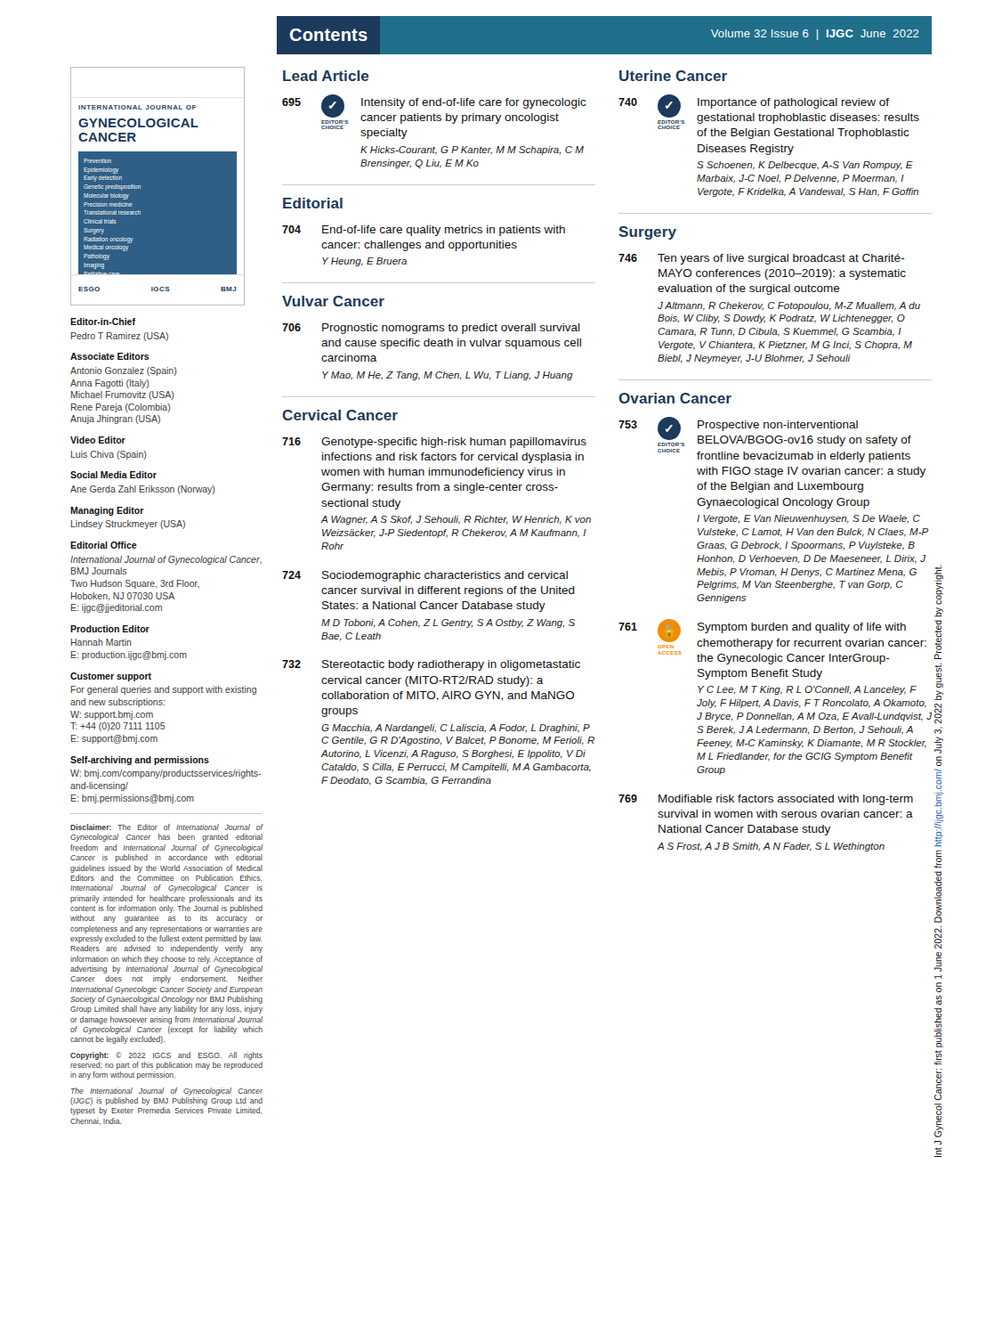Contents
Volume 32 Issue 6 | IJGC June 2022
International Journal of
Gynecological
Cancer
Prevention
Epidemiology
Early detection
Genetic predisposition
Molecular biology
Precision medicine
Translational research
Clinical trials
Surgery
Radiation oncology
Medical oncology
Pathology
Imaging
Palliative care
Survivorship
Quality of life
Global health
Education
ESGO IGCS BMJ
Editor-in-Chief
Pedro T Ramirez (USA)
Associate Editors
Antonio Gonzalez (Spain)
Anna Fagotti (Italy)
Michael Frumovitz (USA)
Rene Pareja (Colombia)
Anuja Jhingran (USA)
Video Editor
Luis Chiva (Spain)
Social Media Editor
Ane Gerda Zahl Eriksson (Norway)
Managing Editor
Lindsey Struckmeyer (USA)
Editorial Office
International Journal of Gynecological Cancer, BMJ Journals
Two Hudson Square, 3rd Floor,
Hoboken, NJ 07030 USA
E: ijgc@jjeditorial.com
Production Editor
Hannah Martin
E: production.ijgc@bmj.com
Customer support
For general queries and support with existing and new subscriptions:
W: support.bmj.com
T: +44 (0)20 7111 1105
E: support@bmj.com
Self-archiving and permissions
W: bmj.com/company/productsservices/rights-and-licensing/
E: bmj.permissions@bmj.com
Disclaimer: The Editor of International Journal of Gynecological Cancer has been granted editorial freedom and International Journal of Gynecological Cancer is published in accordance with editorial guidelines issued by the World Association of Medical Editors and the Committee on Publication Ethics. International Journal of Gynecological Cancer is primarily intended for healthcare professionals and its content is for information only. The Journal is published without any guarantee as to its accuracy or completeness and any representations or warranties are expressly excluded to the fullest extent permitted by law. Readers are advised to independently verify any information on which they choose to rely. Acceptance of advertising by International Journal of Gynecological Cancer does not imply endorsement. Neither International Gynecologic Cancer Society and European Society of Gynaecological Oncology nor BMJ Publishing Group Limited shall have any liability for any loss, injury or damage howsoever arising from International Journal of Gynecological Cancer (except for liability which cannot be legally excluded).
Copyright: © 2022 IGCS and ESGO. All rights reserved; no part of this publication may be reproduced in any form without permission.
The International Journal of Gynecological Cancer (IJGC) is published by BMJ Publishing Group Ltd and typeset by Exeter Premedia Services Private Limited, Chennai, India.
Lead Article
695
✓
Editor's
Choice
Intensity of end-of-life care for gynecologic cancer patients by primary oncologist specialty
K Hicks-Courant, G P Kanter, M M Schapira, C M Brensinger, Q Liu, E M Ko
Editorial
704
End-of-life care quality metrics in patients with cancer: challenges and opportunities
Y Heung, E Bruera
Vulvar Cancer
706
Prognostic nomograms to predict overall survival and cause specific death in vulvar squamous cell carcinoma
Y Mao, M He, Z Tang, M Chen, L Wu, T Liang, J Huang
Cervical Cancer
716
Genotype-specific high-risk human papillomavirus infections and risk factors for cervical dysplasia in women with human immunodeficiency virus in Germany: results from a single-center cross-sectional study
A Wagner, A S Skof, J Sehouli, R Richter, W Henrich, K von Weizsäcker, J-P Siedentopf, R Chekerov, A M Kaufmann, I Rohr
724
Sociodemographic characteristics and cervical cancer survival in different regions of the United States: a National Cancer Database study
M D Toboni, A Cohen, Z L Gentry, S A Ostby, Z Wang, S Bae, C Leath
732
Stereotactic body radiotherapy in oligometastatic cervical cancer (MITO-RT2/RAD study): a collaboration of MITO, AIRO GYN, and MaNGO groups
G Macchia, A Nardangeli, C Laliscia, A Fodor, L Draghini, P C Gentile, G R D'Agostino, V Balcet, P Bonome, M Ferioli, R Autorino, L Vicenzi, A Raguso, S Borghesi, E Ippolito, V Di Cataldo, S Cilla, E Perrucci, M Campitelli, M A Gambacorta, F Deodato, G Scambia, G Ferrandina
Uterine Cancer
740
✓
Editor's
Choice
Importance of pathological review of gestational trophoblastic diseases: results of the Belgian Gestational Trophoblastic Diseases Registry
S Schoenen, K Delbecque, A-S Van Rompuy, E Marbaix, J-C Noel, P Delvenne, P Moerman, I Vergote, F Kridelka, A Vandewal, S Han, F Goffin
Surgery
746
Ten years of live surgical broadcast at Charité-MAYO conferences (2010–2019): a systematic evaluation of the surgical outcome
J Altmann, R Chekerov, C Fotopoulou, M-Z Muallem, A du Bois, W Cliby, S Dowdy, K Podratz, W Lichtenegger, O Camara, R Tunn, D Cibula, S Kuemmel, G Scambia, I Vergote, V Chiantera, K Pietzner, M G Inci, S Chopra, M Biebl, J Neymeyer, J-U Blohmer, J Sehouli
Ovarian Cancer
753
✓
Editor's
Choice
Prospective non-interventional BELOVA/BGOG-ov16 study on safety of frontline bevacizumab in elderly patients with FIGO stage IV ovarian cancer: a study of the Belgian and Luxembourg Gynaecological Oncology Group
I Vergote, E Van Nieuwenhuysen, S De Waele, C Vulsteke, C Lamot, H Van den Bulck, N Claes, M-P Graas, G Debrock, I Spoormans, P Vuylsteke, B Honhon, D Verhoeven, D De Maeseneer, L Dirix, J Mebis, P Vroman, H Denys, C Martinez Mena, G Pelgrims, M Van Steenberghe, T van Gorp, C Gennigens
761
🔓
Open Access
Symptom burden and quality of life with chemotherapy for recurrent ovarian cancer: the Gynecologic Cancer InterGroup-Symptom Benefit Study
Y C Lee, M T King, R L O'Connell, A Lanceley, F Joly, F Hilpert, A Davis, F T Roncolato, A Okamoto, J Bryce, P Donnellan, A M Oza, E Avall-Lundqvist, J S Berek, J A Ledermann, D Berton, J Sehouli, A Feeney, M-C Kaminsky, K Diamante, M R Stockler, M L Friedlander, for the GCIG Symptom Benefit Group
769
Modifiable risk factors associated with long-term survival in women with serous ovarian cancer: a National Cancer Database study
A S Frost, A J B Smith, A N Fader, S L Wethington
Int J Gynecol Cancer: first published as on 1 June 2022. Downloaded from http://ijgc.bmj.com/ on July 3, 2022 by guest. Protected by copyright.